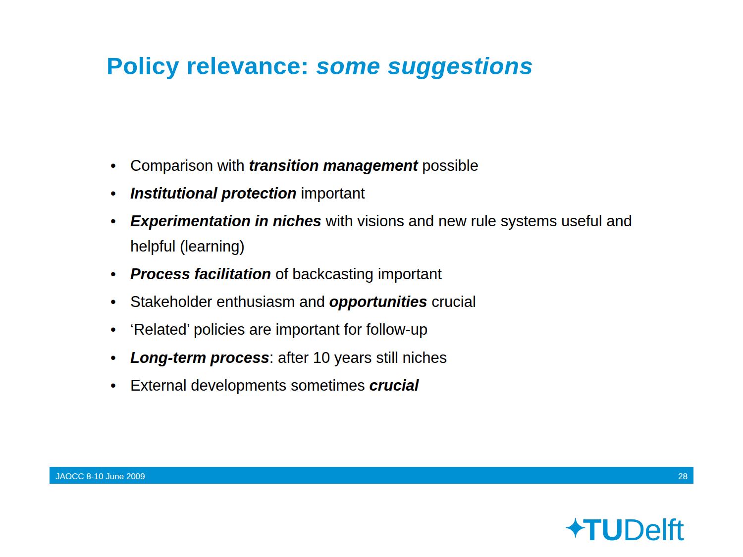Policy relevance: some suggestions
Comparison with transition management possible
Institutional protection important
Experimentation in niches with visions and new rule systems useful and helpful (learning)
Process facilitation of backcasting important
Stakeholder enthusiasm and opportunities crucial
‘Related’ policies are important for follow-up
Long-term process: after 10 years still niches
External developments sometimes crucial
JAOCC 8-10 June 2009
28
✦TUDelft